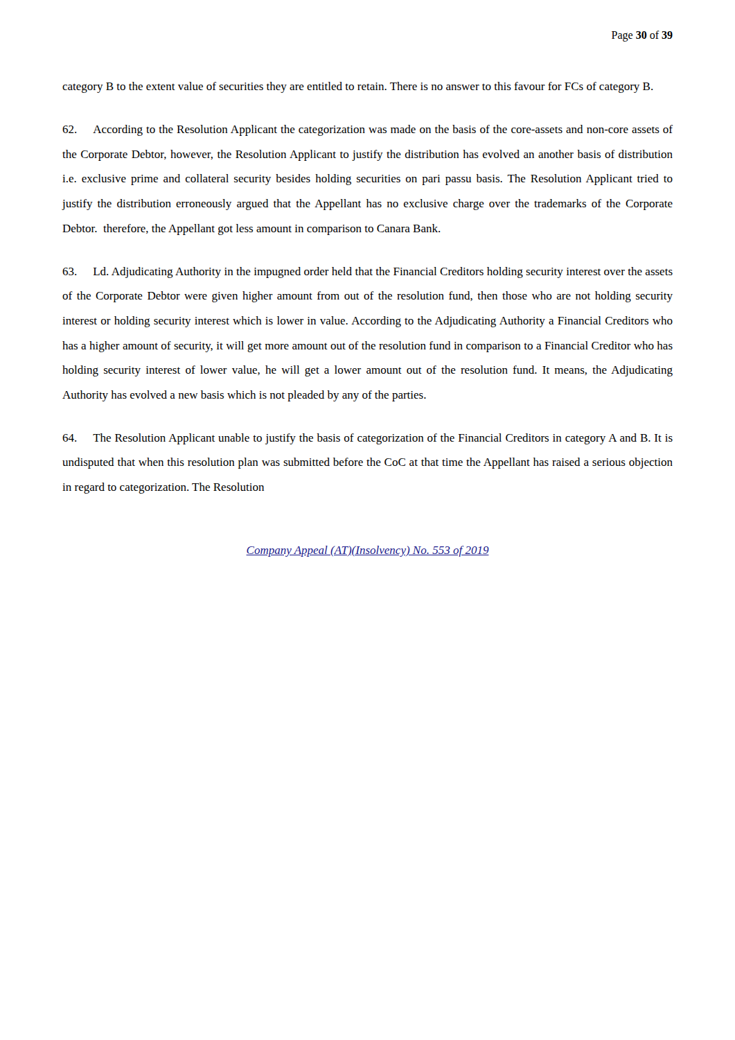Page 30 of 39
category B to the extent value of securities they are entitled to retain. There is no answer to this favour for FCs of category B.
62. According to the Resolution Applicant the categorization was made on the basis of the core-assets and non-core assets of the Corporate Debtor, however, the Resolution Applicant to justify the distribution has evolved an another basis of distribution i.e. exclusive prime and collateral security besides holding securities on pari passu basis. The Resolution Applicant tried to justify the distribution erroneously argued that the Appellant has no exclusive charge over the trademarks of the Corporate Debtor. therefore, the Appellant got less amount in comparison to Canara Bank.
63. Ld. Adjudicating Authority in the impugned order held that the Financial Creditors holding security interest over the assets of the Corporate Debtor were given higher amount from out of the resolution fund, then those who are not holding security interest or holding security interest which is lower in value. According to the Adjudicating Authority a Financial Creditors who has a higher amount of security, it will get more amount out of the resolution fund in comparison to a Financial Creditor who has holding security interest of lower value, he will get a lower amount out of the resolution fund. It means, the Adjudicating Authority has evolved a new basis which is not pleaded by any of the parties.
64. The Resolution Applicant unable to justify the basis of categorization of the Financial Creditors in category A and B. It is undisputed that when this resolution plan was submitted before the CoC at that time the Appellant has raised a serious objection in regard to categorization. The Resolution
Company Appeal (AT)(Insolvency) No. 553 of 2019